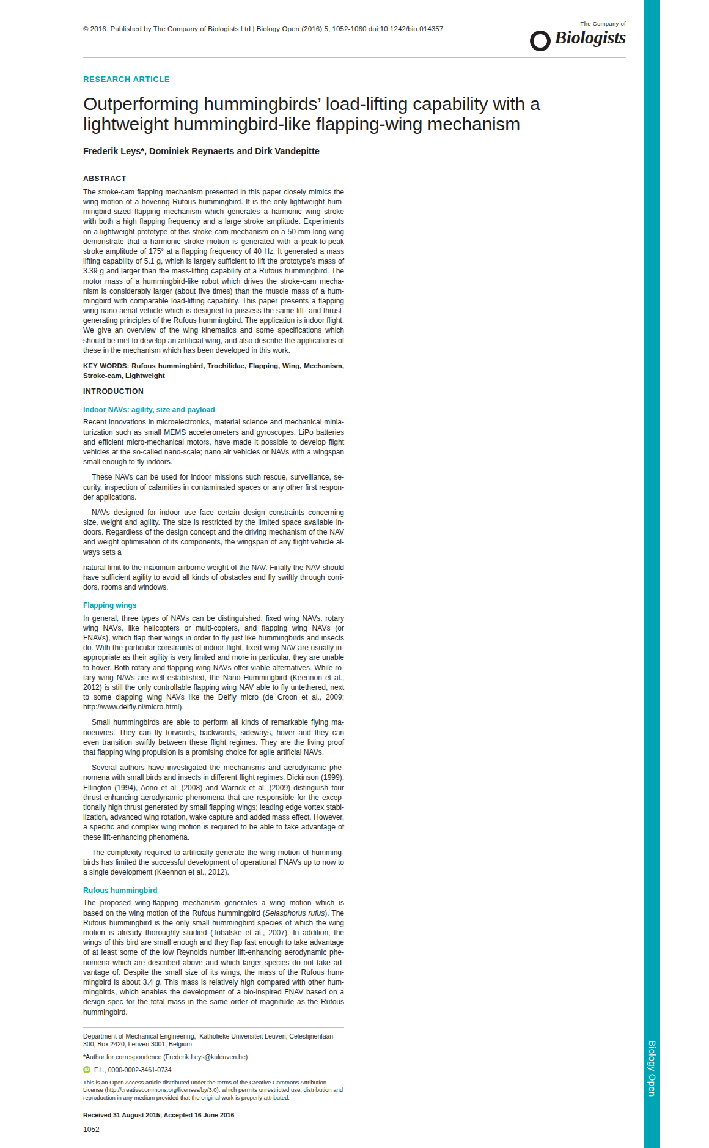Biology Open
© 2016. Published by The Company of Biologists Ltd | Biology Open (2016) 5, 1052-1060 doi:10.1242/bio.014357
The Company of Biologists
RESEARCH ARTICLE
Outperforming hummingbirds’ load-lifting capability with a lightweight hummingbird-like flapping-wing mechanism
Frederik Leys*, Dominiek Reynaerts and Dirk Vandepitte
Abstract
The stroke-cam flapping mechanism presented in this paper closely mimics the wing motion of a hovering Rufous hummingbird. It is the only lightweight hummingbird-sized flapping mechanism which generates a harmonic wing stroke with both a high flapping frequency and a large stroke amplitude. Experiments on a lightweight prototype of this stroke-cam mechanism on a 50 mm-long wing demonstrate that a harmonic stroke motion is generated with a peak-to-peak stroke amplitude of 175° at a flapping frequency of 40 Hz. It generated a mass lifting capability of 5.1 g, which is largely sufficient to lift the prototype’s mass of 3.39 g and larger than the mass-lifting capability of a Rufous hummingbird. The motor mass of a hummingbird-like robot which drives the stroke-cam mechanism is considerably larger (about five times) than the muscle mass of a hummingbird with comparable load-lifting capability. This paper presents a flapping wing nano aerial vehicle which is designed to possess the same lift- and thrust-generating principles of the Rufous hummingbird. The application is indoor flight. We give an overview of the wing kinematics and some specifications which should be met to develop an artificial wing, and also describe the applications of these in the mechanism which has been developed in this work.
KEY WORDS: Rufous hummingbird, Trochilidae, Flapping, Wing, Mechanism, Stroke-cam, Lightweight
Introduction
Indoor NAVs: agility, size and payload
Recent innovations in microelectronics, material science and mechanical miniaturization such as small MEMS accelerometers and gyroscopes, LiPo batteries and efficient micro-mechanical motors, have made it possible to develop flight vehicles at the so-called nano-scale; nano air vehicles or NAVs with a wingspan small enough to fly indoors.
These NAVs can be used for indoor missions such rescue, surveillance, security, inspection of calamities in contaminated spaces or any other first responder applications.
NAVs designed for indoor use face certain design constraints concerning size, weight and agility. The size is restricted by the limited space available indoors. Regardless of the design concept and the driving mechanism of the NAV and weight optimisation of its components, the wingspan of any flight vehicle always sets a
natural limit to the maximum airborne weight of the NAV. Finally the NAV should have sufficient agility to avoid all kinds of obstacles and fly swiftly through corridors, rooms and windows.
Flapping wings
In general, three types of NAVs can be distinguished: fixed wing NAVs, rotary wing NAVs, like helicopters or multi-copters, and flapping wing NAVs (or FNAVs), which flap their wings in order to fly just like hummingbirds and insects do. With the particular constraints of indoor flight, fixed wing NAV are usually inappropriate as their agility is very limited and more in particular, they are unable to hover. Both rotary and flapping wing NAVs offer viable alternatives. While rotary wing NAVs are well established, the Nano Hummingbird (Keennon et al., 2012) is still the only controllable flapping wing NAV able to fly untethered, next to some clapping wing NAVs like the Delfly micro (de Croon et al., 2009; http://www.delfly.nl/micro.html).
Small hummingbirds are able to perform all kinds of remarkable flying manoeuvres. They can fly forwards, backwards, sideways, hover and they can even transition swiftly between these flight regimes. They are the living proof that flapping wing propulsion is a promising choice for agile artificial NAVs.
Several authors have investigated the mechanisms and aerodynamic phenomena with small birds and insects in different flight regimes. Dickinson (1999), Ellington (1994), Aono et al. (2008) and Warrick et al. (2009) distinguish four thrust-enhancing aerodynamic phenomena that are responsible for the exceptionally high thrust generated by small flapping wings; leading edge vortex stabilization, advanced wing rotation, wake capture and added mass effect. However, a specific and complex wing motion is required to be able to take advantage of these lift-enhancing phenomena.
The complexity required to artificially generate the wing motion of hummingbirds has limited the successful development of operational FNAVs up to now to a single development (Keennon et al., 2012).
Rufous hummingbird
The proposed wing-flapping mechanism generates a wing motion which is based on the wing motion of the Rufous hummingbird (Selasphorus rufus). The Rufous hummingbird is the only small hummingbird species of which the wing motion is already thoroughly studied (Tobalske et al., 2007). In addition, the wings of this bird are small enough and they flap fast enough to take advantage of at least some of the low Reynolds number lift-enhancing aerodynamic phenomena which are described above and which larger species do not take advantage of. Despite the small size of its wings, the mass of the Rufous hummingbird is about 3.4 g. This mass is relatively high compared with other hummingbirds, which enables the development of a bio-inspired FNAV based on a design spec for the total mass in the same order of magnitude as the Rufous hummingbird.
Department of Mechanical Engineering, Katholieke Universiteit Leuven, Celestijnenlaan 300, Box 2420, Leuven 3001, Belgium.
*Author for correspondence (Frederik.Leys@kuleuven.be)
F.L., 0000-0002-3461-0734
This is an Open Access article distributed under the terms of the Creative Commons Attribution License (http://creativecommons.org/licenses/by/3.0), which permits unrestricted use, distribution and reproduction in any medium provided that the original work is properly attributed.
Received 31 August 2015; Accepted 16 June 2016
1052